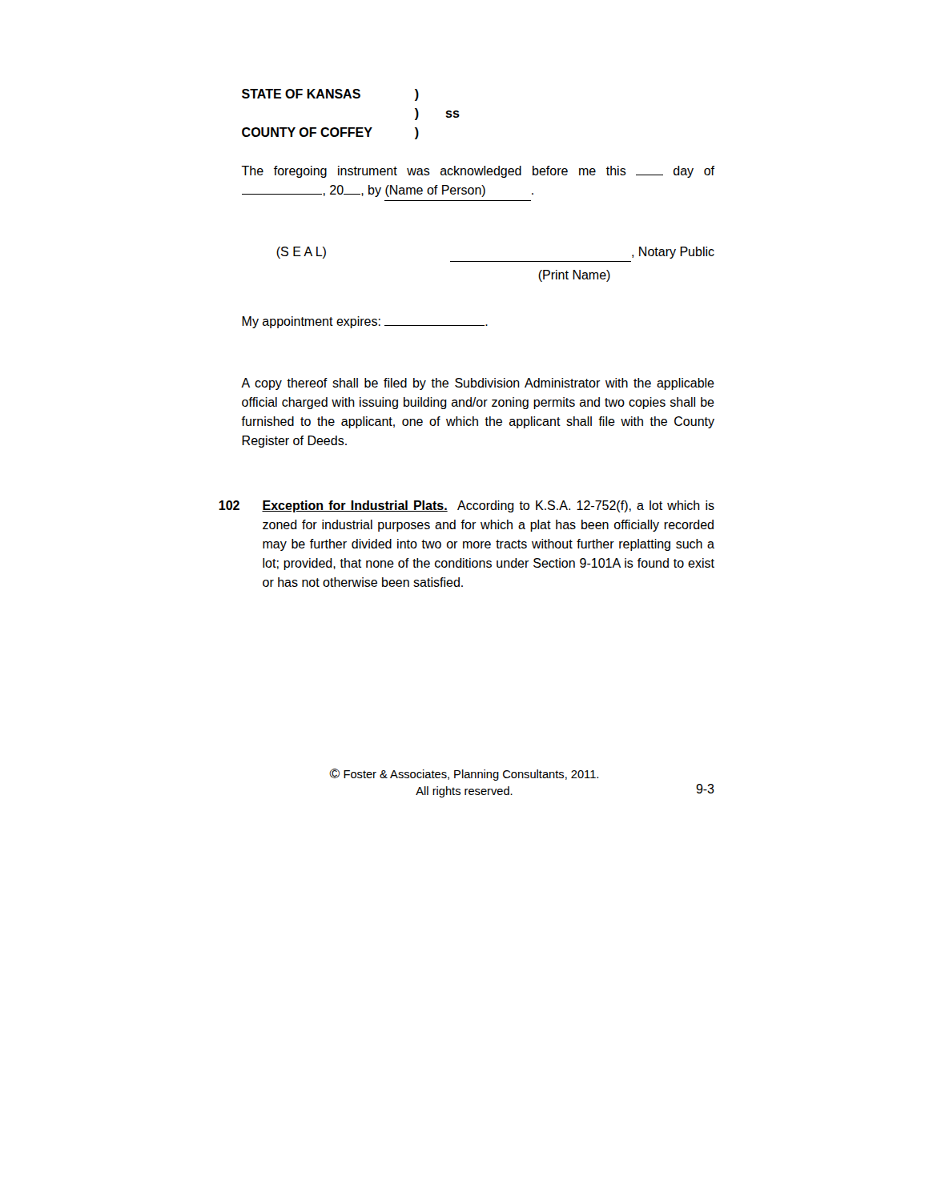| STATE OF KANSAS | ) | |
| | ) | ss |
| COUNTY OF COFFEY | ) | |
The foregoing instrument was acknowledged before me this day of , 20 , by (Name of Person).
(S E A L) , Notary Public
(Print Name)
My appointment expires: .
A copy thereof shall be filed by the Subdivision Administrator with the applicable official charged with issuing building and/or zoning permits and two copies shall be furnished to the applicant, one of which the applicant shall file with the County Register of Deeds.
102
Exception for Industrial Plats. According to K.S.A. 12-752(f), a lot which is zoned for industrial purposes and for which a plat has been officially recorded may be further divided into two or more tracts without further replatting such a lot; provided, that none of the conditions under Section 9-101A is found to exist or has not otherwise been satisfied.
© Foster & Associates, Planning Consultants, 2011.
All rights reserved.
9-3